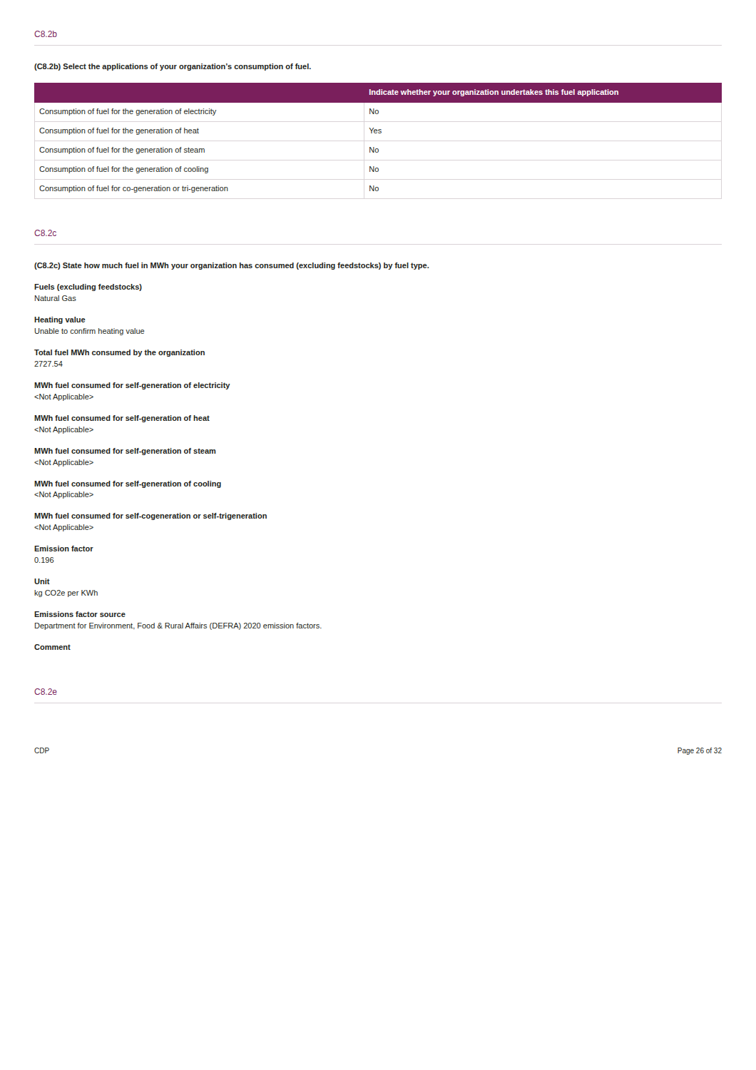C8.2b
(C8.2b) Select the applications of your organization’s consumption of fuel.
| | Indicate whether your organization undertakes this fuel application |
| --- | --- |
| Consumption of fuel for the generation of electricity | No |
| Consumption of fuel for the generation of heat | Yes |
| Consumption of fuel for the generation of steam | No |
| Consumption of fuel for the generation of cooling | No |
| Consumption of fuel for co-generation or tri-generation | No |
C8.2c
(C8.2c) State how much fuel in MWh your organization has consumed (excluding feedstocks) by fuel type.
Fuels (excluding feedstocks)
Natural Gas
Heating value
Unable to confirm heating value
Total fuel MWh consumed by the organization
2727.54
MWh fuel consumed for self-generation of electricity
<Not Applicable>
MWh fuel consumed for self-generation of heat
<Not Applicable>
MWh fuel consumed for self-generation of steam
<Not Applicable>
MWh fuel consumed for self-generation of cooling
<Not Applicable>
MWh fuel consumed for self-cogeneration or self-trigeneration
<Not Applicable>
Emission factor
0.196
Unit
kg CO2e per KWh
Emissions factor source
Department for Environment, Food & Rural Affairs (DEFRA) 2020 emission factors.
Comment
C8.2e
CDP Page 26 of 32